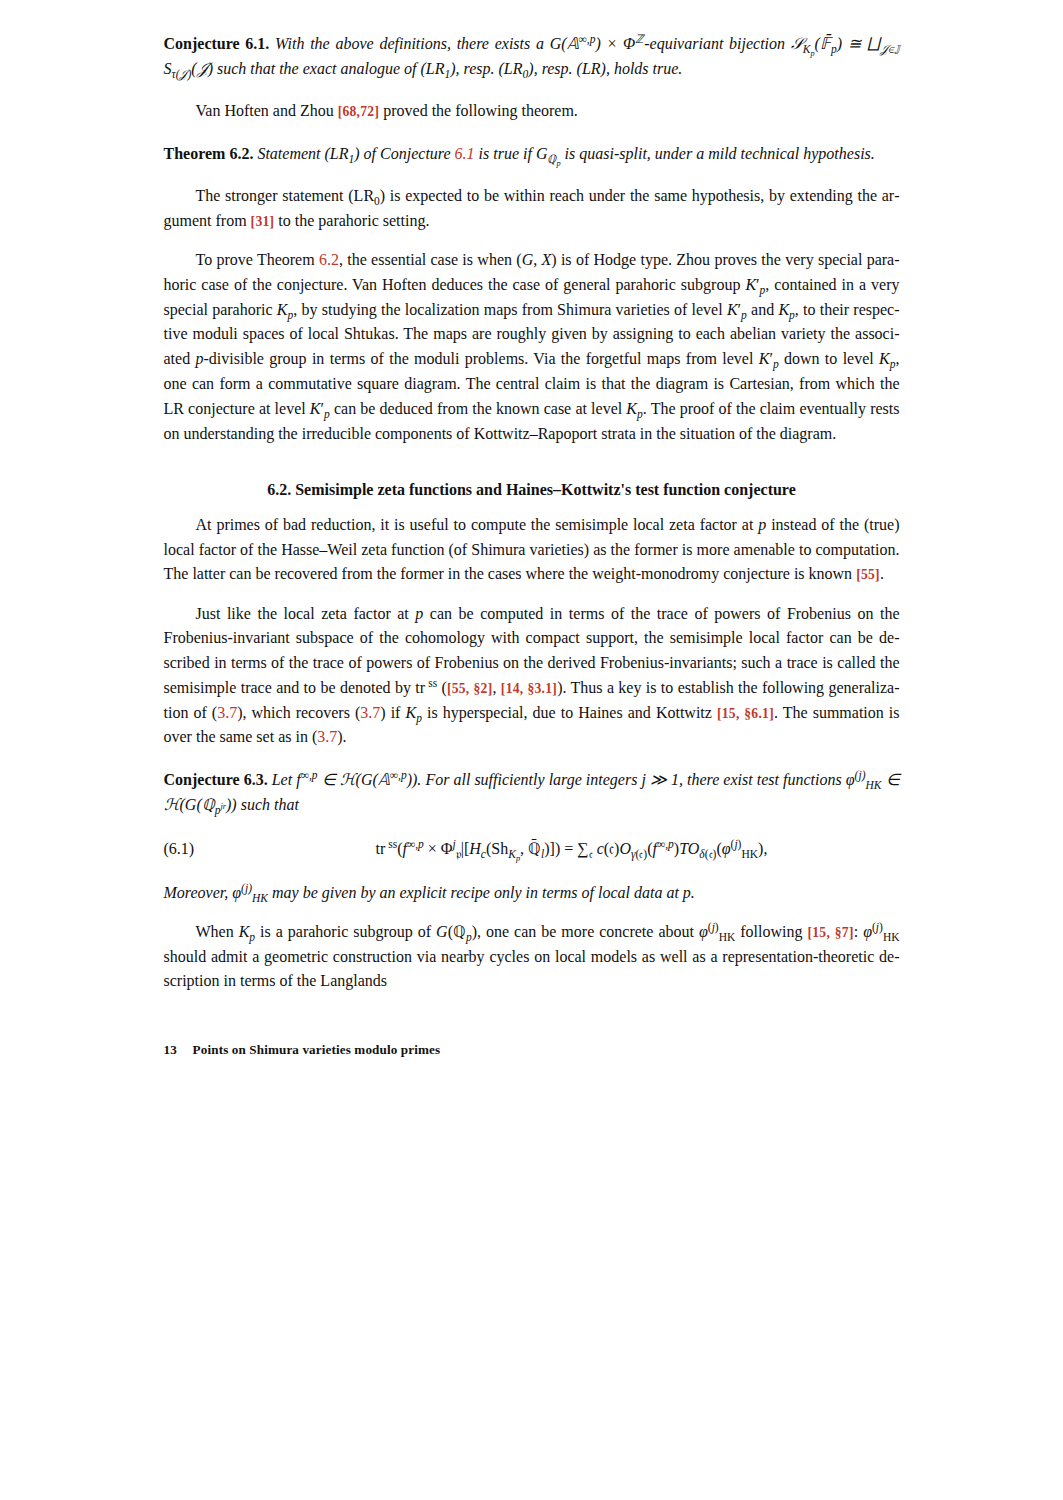Conjecture 6.1. With the above definitions, there exists a G(𝔸∞,p) × Φℤ-equivariant bijection 𝒮Kp(𝔽̄p) ≅ ⨆𝒥∈𝕁 Sτ(𝒥)(𝒥) such that the exact analogue of (LR1), resp. (LR0), resp. (LR), holds true.
Van Hoften and Zhou [68, 72] proved the following theorem.
Theorem 6.2. Statement (LR1) of Conjecture 6.1 is true if Gℚp is quasi-split, under a mild technical hypothesis.
The stronger statement (LR0) is expected to be within reach under the same hypothesis, by extending the argument from [31] to the parahoric setting.
To prove Theorem 6.2, the essential case is when (G, X) is of Hodge type. Zhou proves the very special parahoric case of the conjecture. Van Hoften deduces the case of general parahoric subgroup K′p, contained in a very special parahoric Kp, by studying the localization maps from Shimura varieties of level K′p and Kp, to their respective moduli spaces of local Shtukas. The maps are roughly given by assigning to each abelian variety the associated p-divisible group in terms of the moduli problems. Via the forgetful maps from level K′p down to level Kp, one can form a commutative square diagram. The central claim is that the diagram is Cartesian, from which the LR conjecture at level K′p can be deduced from the known case at level Kp. The proof of the claim eventually rests on understanding the irreducible components of Kottwitz–Rapoport strata in the situation of the diagram.
6.2. Semisimple zeta functions and Haines–Kottwitz's test function conjecture
At primes of bad reduction, it is useful to compute the semisimple local zeta factor at p instead of the (true) local factor of the Hasse–Weil zeta function (of Shimura varieties) as the former is more amenable to computation. The latter can be recovered from the former in the cases where the weight-monodromy conjecture is known [55].
Just like the local zeta factor at p can be computed in terms of the trace of powers of Frobenius on the Frobenius-invariant subspace of the cohomology with compact support, the semisimple local factor can be described in terms of the trace of powers of Frobenius on the derived Frobenius-invariants; such a trace is called the semisimple trace and to be denoted by tr ss ([55, §2], [14, §3.1]). Thus a key is to establish the following generalization of (3.7), which recovers (3.7) if Kp is hyperspecial, due to Haines and Kottwitz [15, §6.1]. The summation is over the same set as in (3.7).
Conjecture 6.3. Let f∞,p ∈ ℋ(G(𝔸∞,p)). For all sufficiently large integers j ≫ 1, there exist test functions φ(j)HK ∈ ℋ(G(ℚpjr)) such that
(6.1) tr ss(f∞,p × Φj𝔭|[Hc(ShKp, ℚ̄l)]) = ∑𝔠 c(𝔠)Oγ(𝔠)(f∞,p)TOδ(𝔠)(φ(j)HK),
Moreover, φ(j)HK may be given by an explicit recipe only in terms of local data at p.
When Kp is a parahoric subgroup of G(ℚp), one can be more concrete about φ(j)HK following [15, §7]: φ(j)HK should admit a geometric construction via nearby cycles on local models as well as a representation-theoretic description in terms of the Langlands
13 Points on Shimura varieties modulo primes